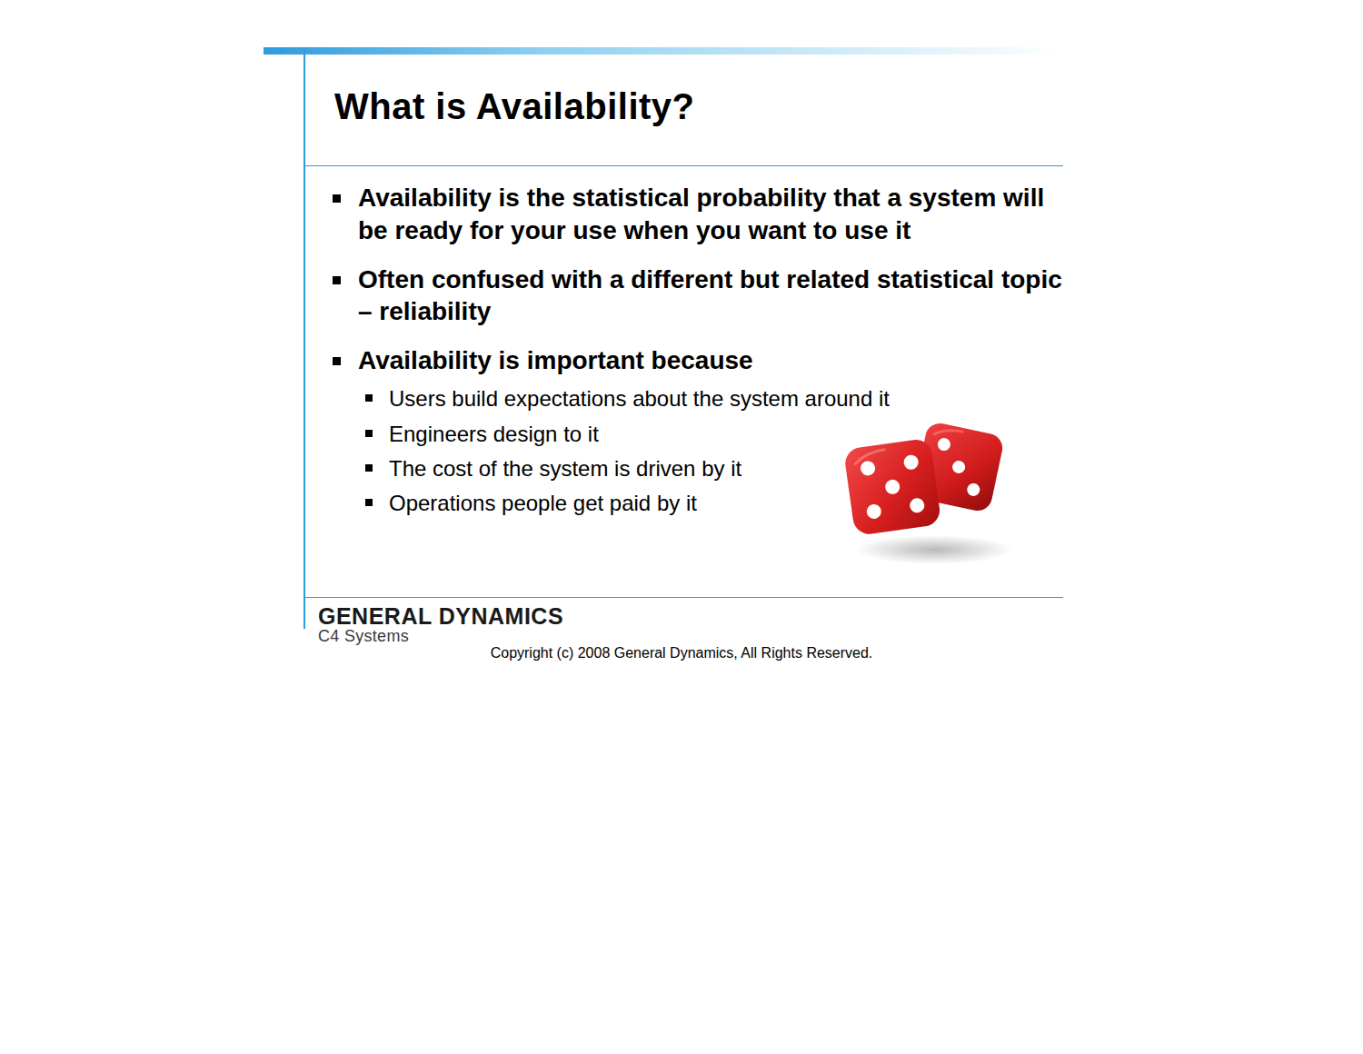What is Availability?
Availability is the statistical probability that a system will be ready for your use when you want to use it
Often confused with a different but related statistical topic – reliability
Availability is important because
Users build expectations about the system around it
Engineers design to it
The cost of the system is driven by it
Operations people get paid by it
GENERAL DYNAMICS
C4 Systems
Copyright (c) 2008 General Dynamics, All Rights Reserved.